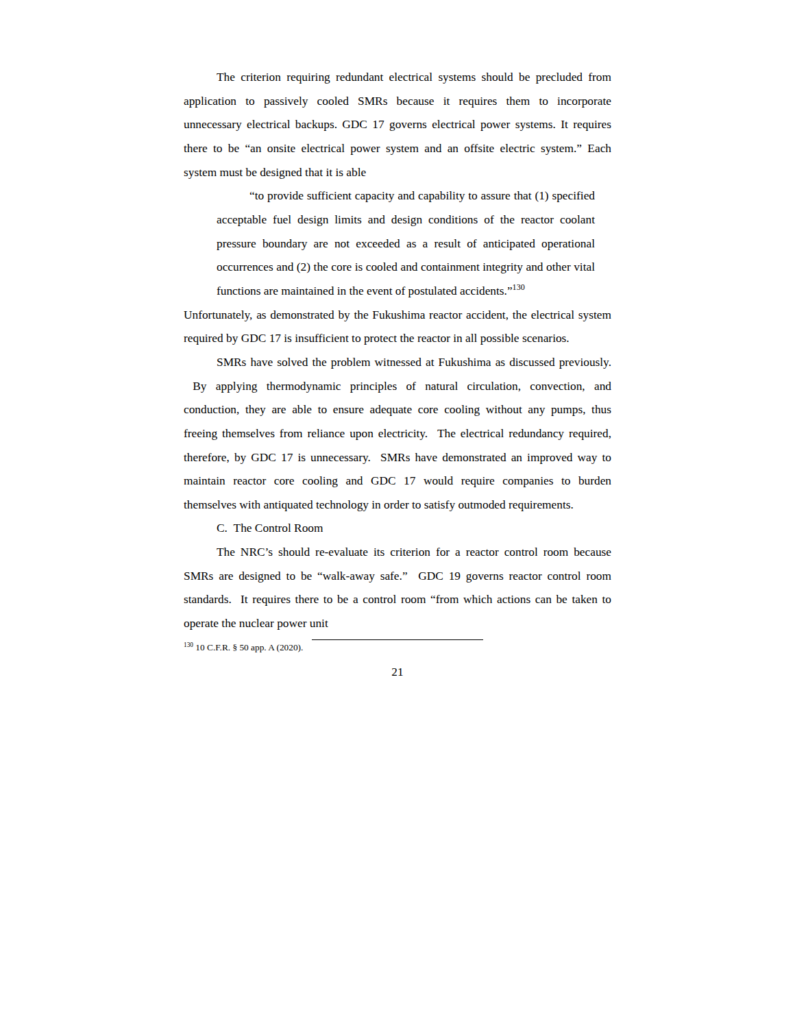The criterion requiring redundant electrical systems should be precluded from application to passively cooled SMRs because it requires them to incorporate unnecessary electrical backups. GDC 17 governs electrical power systems. It requires there to be “an onsite electrical power system and an offsite electric system.” Each system must be designed that it is able
“to provide sufficient capacity and capability to assure that (1) specified acceptable fuel design limits and design conditions of the reactor coolant pressure boundary are not exceeded as a result of anticipated operational occurrences and (2) the core is cooled and containment integrity and other vital functions are maintained in the event of postulated accidents.”130
Unfortunately, as demonstrated by the Fukushima reactor accident, the electrical system required by GDC 17 is insufficient to protect the reactor in all possible scenarios.
SMRs have solved the problem witnessed at Fukushima as discussed previously. By applying thermodynamic principles of natural circulation, convection, and conduction, they are able to ensure adequate core cooling without any pumps, thus freeing themselves from reliance upon electricity. The electrical redundancy required, therefore, by GDC 17 is unnecessary. SMRs have demonstrated an improved way to maintain reactor core cooling and GDC 17 would require companies to burden themselves with antiquated technology in order to satisfy outmoded requirements.
C. The Control Room
The NRC’s should re-evaluate its criterion for a reactor control room because SMRs are designed to be “walk-away safe.” GDC 19 governs reactor control room standards. It requires there to be a control room “from which actions can be taken to operate the nuclear power unit
130 10 C.F.R. § 50 app. A (2020).
21